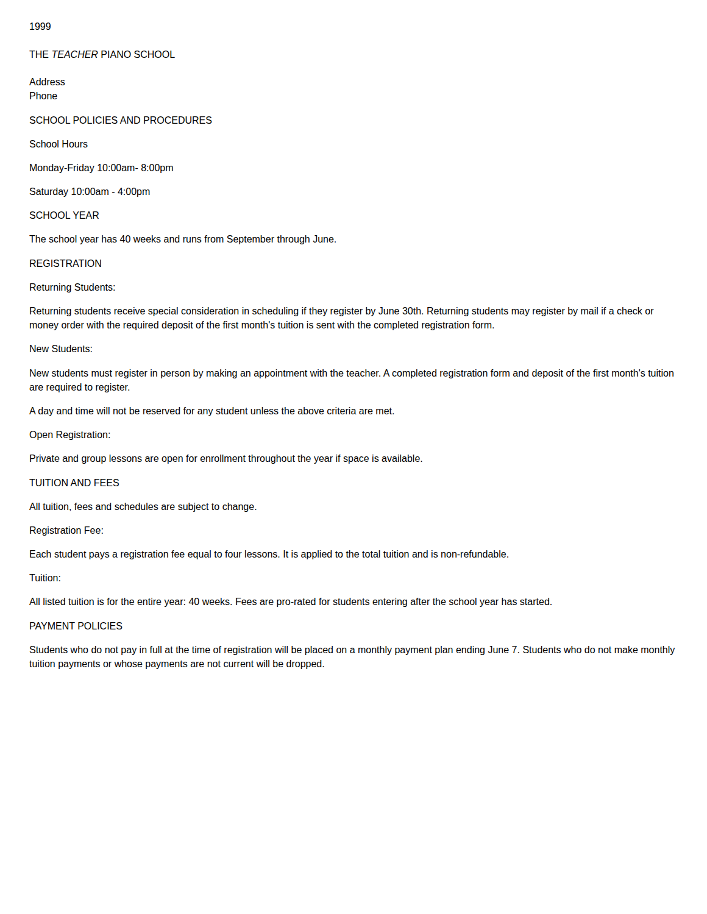1999
THE TEACHER PIANO SCHOOL
Address
Phone
SCHOOL POLICIES AND PROCEDURES
School Hours
Monday-Friday 10:00am- 8:00pm
Saturday 10:00am - 4:00pm
SCHOOL YEAR
The school year has 40 weeks and runs from September through June.
REGISTRATION
Returning Students:
Returning students receive special consideration in scheduling if they register by June 30th. Returning students may register by mail if a check or money order with the required deposit of the first month's tuition is sent with the completed registration form.
New Students:
New students must register in person by making an appointment with the teacher. A completed registration form and deposit of the first month's tuition are required to register.
A day and time will not be reserved for any student unless the above criteria are met.
Open Registration:
Private and group lessons are open for enrollment throughout the year if space is available.
TUITION AND FEES
All tuition, fees and schedules are subject to change.
Registration Fee:
Each student pays a registration fee equal to four lessons. It is applied to the total tuition and is non-refundable.
Tuition:
All listed tuition is for the entire year: 40 weeks. Fees are pro-rated for students entering after the school year has started.
PAYMENT POLICIES
Students who do not pay in full at the time of registration will be placed on a monthly payment plan ending June 7. Students who do not make monthly tuition payments or whose payments are not current will be dropped.